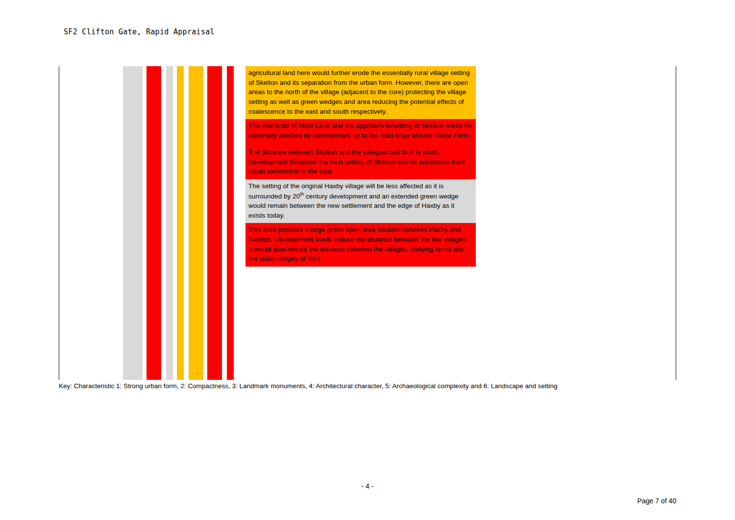SF2 Clifton Gate, Rapid Appraisal
agricultural land here would further erode the essentially rural village setting of Skelton and its separation from the urban form. However, there are open areas to the north of the village (adjacent to the core) protecting the village setting as well as green wedges and area reducing the potential effects of coalescence to the east and south respectively.
The character of Moor Lane and the approach to/setting of Skelton would be adversely affected by development up to the road edge around Glebe Farm.
The distance between Skelton and the safeguarded land is small. Development threatens the rural setting of Skelton and its separation from urban extensions to the east.
The setting of the original Haxby village will be less affected as it is surrounded by 20th century development and an extended green wedge would remain between the new settlement and the edge of Haxby as it exists today.
This area provides a large green open area situated between Haxby and Skelton. Development would reduce the distance between the two villages. It would also reduce the distance between the villages, outlying farms and the urban fringes of York.
Key: Characteristic 1: Strong urban form, 2: Compactness, 3: Landmark monuments, 4: Architectural character, 5: Archaeological complexity and 6: Landscape and setting
- 4 -
Page 7 of 40